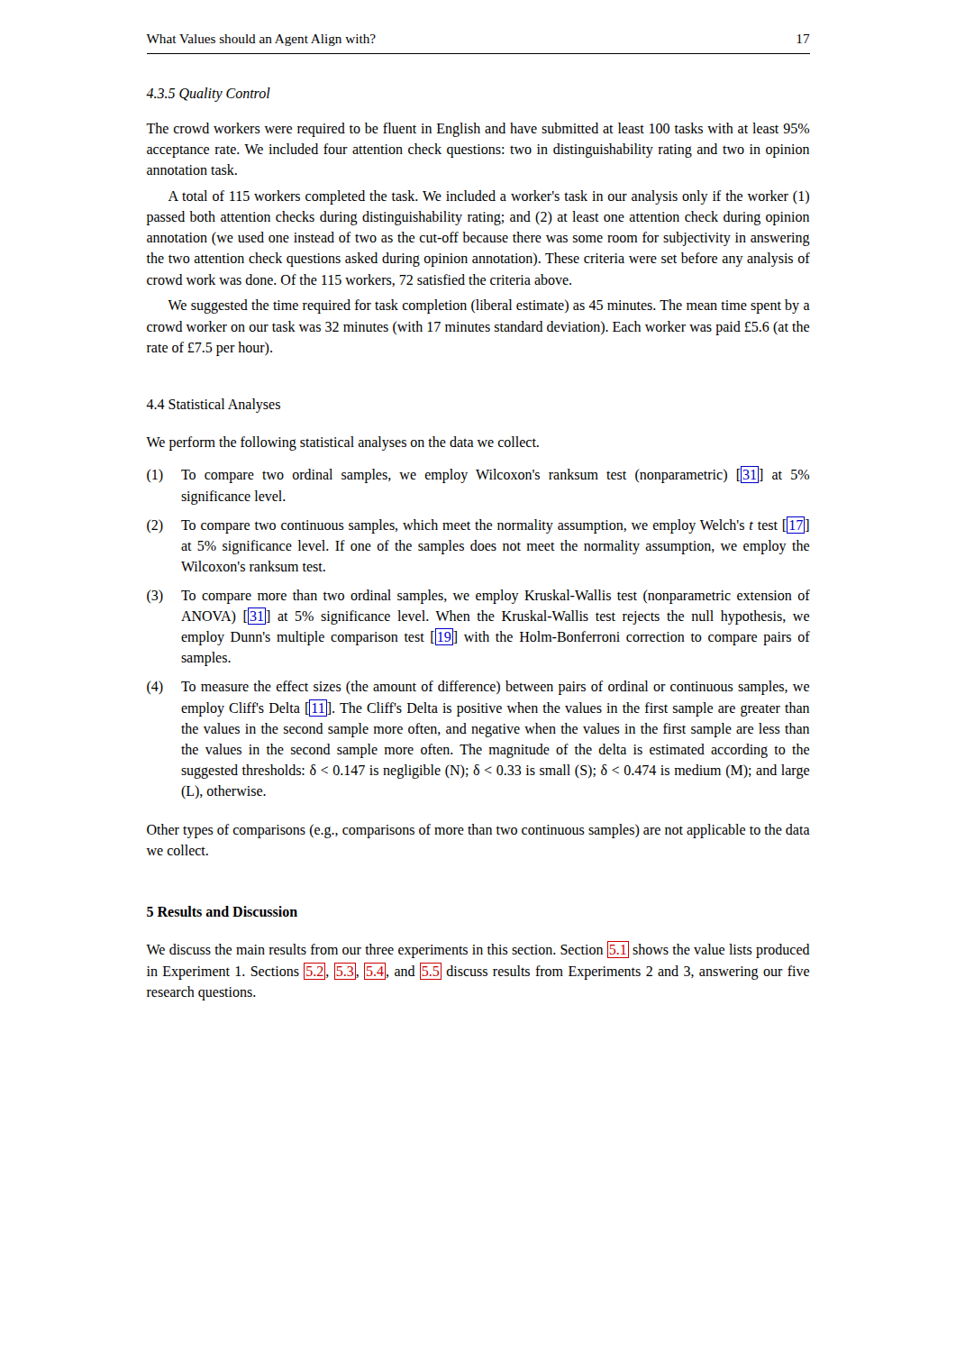What Values should an Agent Align with? 17
4.3.5 Quality Control
The crowd workers were required to be fluent in English and have submitted at least 100 tasks with at least 95% acceptance rate. We included four attention check questions: two in distinguishability rating and two in opinion annotation task.
A total of 115 workers completed the task. We included a worker's task in our analysis only if the worker (1) passed both attention checks during distinguishability rating; and (2) at least one attention check during opinion annotation (we used one instead of two as the cut-off because there was some room for subjectivity in answering the two attention check questions asked during opinion annotation). These criteria were set before any analysis of crowd work was done. Of the 115 workers, 72 satisfied the criteria above.
We suggested the time required for task completion (liberal estimate) as 45 minutes. The mean time spent by a crowd worker on our task was 32 minutes (with 17 minutes standard deviation). Each worker was paid £5.6 (at the rate of £7.5 per hour).
4.4 Statistical Analyses
We perform the following statistical analyses on the data we collect.
To compare two ordinal samples, we employ Wilcoxon's ranksum test (nonparametric) [31] at 5% significance level.
To compare two continuous samples, which meet the normality assumption, we employ Welch's t test [17] at 5% significance level. If one of the samples does not meet the normality assumption, we employ the Wilcoxon's ranksum test.
To compare more than two ordinal samples, we employ Kruskal-Wallis test (nonparametric extension of ANOVA) [31] at 5% significance level. When the Kruskal-Wallis test rejects the null hypothesis, we employ Dunn's multiple comparison test [19] with the Holm-Bonferroni correction to compare pairs of samples.
To measure the effect sizes (the amount of difference) between pairs of ordinal or continuous samples, we employ Cliff's Delta [11]. The Cliff's Delta is positive when the values in the first sample are greater than the values in the second sample more often, and negative when the values in the first sample are less than the values in the second sample more often. The magnitude of the delta is estimated according to the suggested thresholds: δ < 0.147 is negligible (N); δ < 0.33 is small (S); δ < 0.474 is medium (M); and large (L), otherwise.
Other types of comparisons (e.g., comparisons of more than two continuous samples) are not applicable to the data we collect.
5 Results and Discussion
We discuss the main results from our three experiments in this section. Section 5.1 shows the value lists produced in Experiment 1. Sections 5.2, 5.3, 5.4, and 5.5 discuss results from Experiments 2 and 3, answering our five research questions.